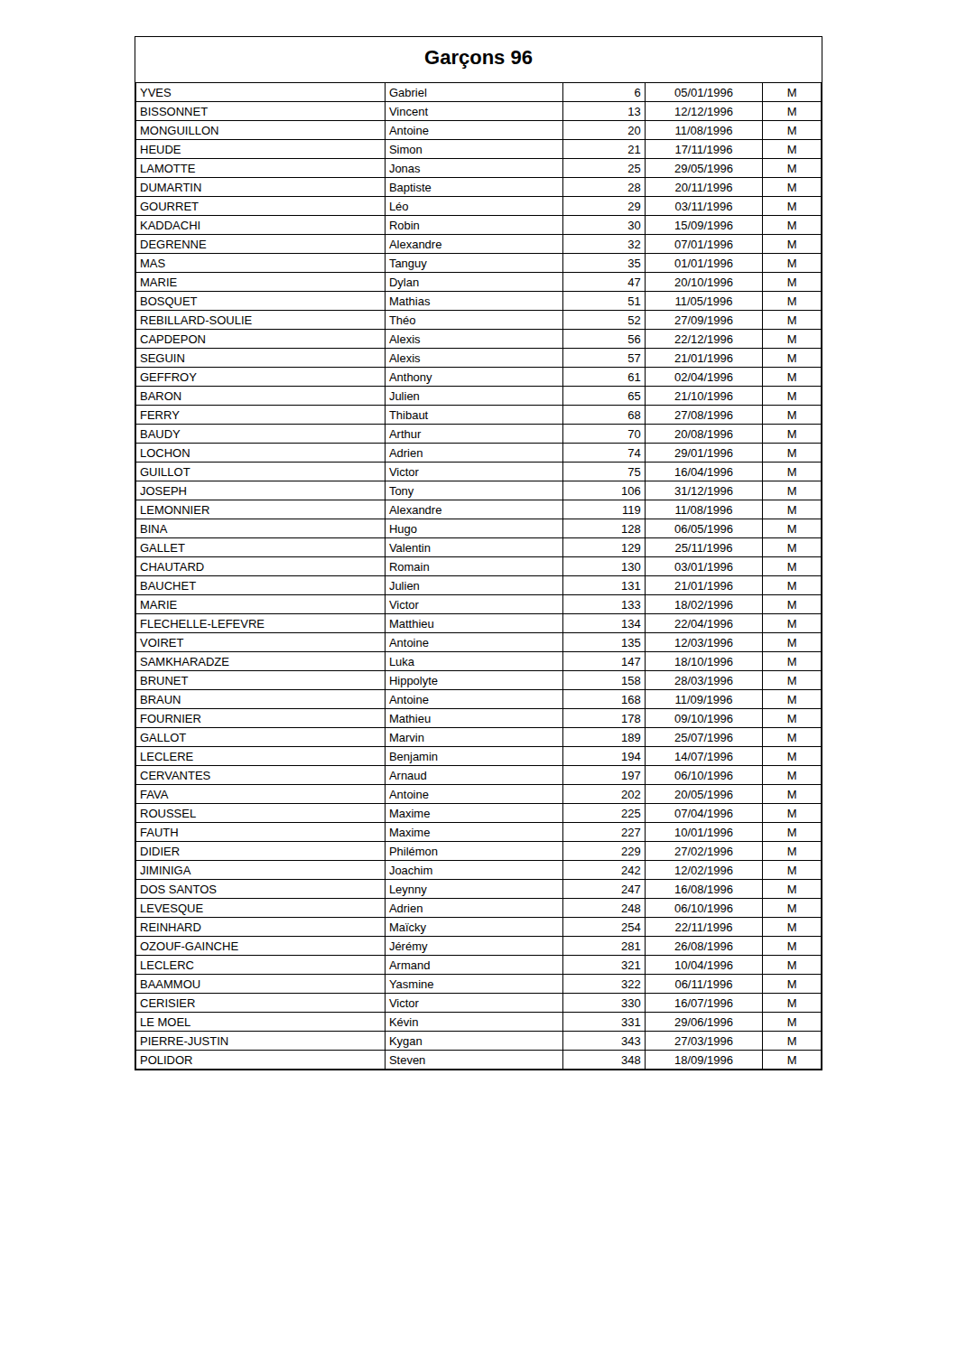Garçons 96
| YVES | Gabriel | 6 | 05/01/1996 | M |
| BISSONNET | Vincent | 13 | 12/12/1996 | M |
| MONGUILLON | Antoine | 20 | 11/08/1996 | M |
| HEUDE | Simon | 21 | 17/11/1996 | M |
| LAMOTTE | Jonas | 25 | 29/05/1996 | M |
| DUMARTIN | Baptiste | 28 | 20/11/1996 | M |
| GOURRET | Léo | 29 | 03/11/1996 | M |
| KADDACHI | Robin | 30 | 15/09/1996 | M |
| DEGRENNE | Alexandre | 32 | 07/01/1996 | M |
| MAS | Tanguy | 35 | 01/01/1996 | M |
| MARIE | Dylan | 47 | 20/10/1996 | M |
| BOSQUET | Mathias | 51 | 11/05/1996 | M |
| REBILLARD-SOULIE | Théo | 52 | 27/09/1996 | M |
| CAPDEPON | Alexis | 56 | 22/12/1996 | M |
| SEGUIN | Alexis | 57 | 21/01/1996 | M |
| GEFFROY | Anthony | 61 | 02/04/1996 | M |
| BARON | Julien | 65 | 21/10/1996 | M |
| FERRY | Thibaut | 68 | 27/08/1996 | M |
| BAUDY | Arthur | 70 | 20/08/1996 | M |
| LOCHON | Adrien | 74 | 29/01/1996 | M |
| GUILLOT | Victor | 75 | 16/04/1996 | M |
| JOSEPH | Tony | 106 | 31/12/1996 | M |
| LEMONNIER | Alexandre | 119 | 11/08/1996 | M |
| BINA | Hugo | 128 | 06/05/1996 | M |
| GALLET | Valentin | 129 | 25/11/1996 | M |
| CHAUTARD | Romain | 130 | 03/01/1996 | M |
| BAUCHET | Julien | 131 | 21/01/1996 | M |
| MARIE | Victor | 133 | 18/02/1996 | M |
| FLECHELLE-LEFEVRE | Matthieu | 134 | 22/04/1996 | M |
| VOIRET | Antoine | 135 | 12/03/1996 | M |
| SAMKHARADZE | Luka | 147 | 18/10/1996 | M |
| BRUNET | Hippolyte | 158 | 28/03/1996 | M |
| BRAUN | Antoine | 168 | 11/09/1996 | M |
| FOURNIER | Mathieu | 178 | 09/10/1996 | M |
| GALLOT | Marvin | 189 | 25/07/1996 | M |
| LECLERE | Benjamin | 194 | 14/07/1996 | M |
| CERVANTES | Arnaud | 197 | 06/10/1996 | M |
| FAVA | Antoine | 202 | 20/05/1996 | M |
| ROUSSEL | Maxime | 225 | 07/04/1996 | M |
| FAUTH | Maxime | 227 | 10/01/1996 | M |
| DIDIER | Philémon | 229 | 27/02/1996 | M |
| JIMINIGA | Joachim | 242 | 12/02/1996 | M |
| DOS SANTOS | Leynny | 247 | 16/08/1996 | M |
| LEVESQUE | Adrien | 248 | 06/10/1996 | M |
| REINHARD | Maïcky | 254 | 22/11/1996 | M |
| OZOUF-GAINCHE | Jérémy | 281 | 26/08/1996 | M |
| LECLERC | Armand | 321 | 10/04/1996 | M |
| BAAMMOU | Yasmine | 322 | 06/11/1996 | M |
| CERISIER | Victor | 330 | 16/07/1996 | M |
| LE MOEL | Kévin | 331 | 29/06/1996 | M |
| PIERRE-JUSTIN | Kygan | 343 | 27/03/1996 | M |
| POLIDOR | Steven | 348 | 18/09/1996 | M |